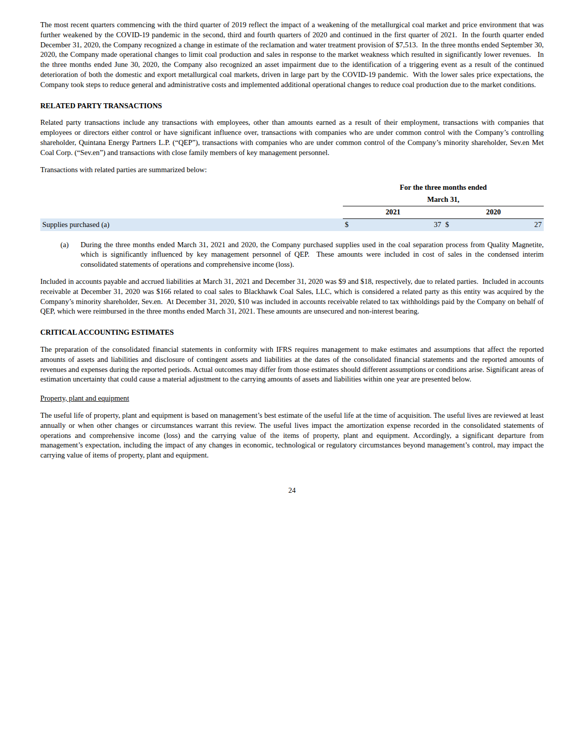The most recent quarters commencing with the third quarter of 2019 reflect the impact of a weakening of the metallurgical coal market and price environment that was further weakened by the COVID-19 pandemic in the second, third and fourth quarters of 2020 and continued in the first quarter of 2021. In the fourth quarter ended December 31, 2020, the Company recognized a change in estimate of the reclamation and water treatment provision of $7,513. In the three months ended September 30, 2020, the Company made operational changes to limit coal production and sales in response to the market weakness which resulted in significantly lower revenues. In the three months ended June 30, 2020, the Company also recognized an asset impairment due to the identification of a triggering event as a result of the continued deterioration of both the domestic and export metallurgical coal markets, driven in large part by the COVID-19 pandemic. With the lower sales price expectations, the Company took steps to reduce general and administrative costs and implemented additional operational changes to reduce coal production due to the market conditions.
RELATED PARTY TRANSACTIONS
Related party transactions include any transactions with employees, other than amounts earned as a result of their employment, transactions with companies that employees or directors either control or have significant influence over, transactions with companies who are under common control with the Company’s controlling shareholder, Quintana Energy Partners L.P. (“QEP”), transactions with companies who are under common control of the Company’s minority shareholder, Sev.en Met Coal Corp. (“Sev.en”) and transactions with close family members of key management personnel.
Transactions with related parties are summarized below:
| | For the three months ended |
| --- | --- |
| | March 31, |
| | 2021 | 2020 |
| Supplies purchased (a) | $ | 37 | $ | 27 |
(a) During the three months ended March 31, 2021 and 2020, the Company purchased supplies used in the coal separation process from Quality Magnetite, which is significantly influenced by key management personnel of QEP. These amounts were included in cost of sales in the condensed interim consolidated statements of operations and comprehensive income (loss).
Included in accounts payable and accrued liabilities at March 31, 2021 and December 31, 2020 was $9 and $18, respectively, due to related parties. Included in accounts receivable at December 31, 2020 was $166 related to coal sales to Blackhawk Coal Sales, LLC, which is considered a related party as this entity was acquired by the Company’s minority shareholder, Sev.en. At December 31, 2020, $10 was included in accounts receivable related to tax withholdings paid by the Company on behalf of QEP, which were reimbursed in the three months ended March 31, 2021. These amounts are unsecured and non-interest bearing.
CRITICAL ACCOUNTING ESTIMATES
The preparation of the consolidated financial statements in conformity with IFRS requires management to make estimates and assumptions that affect the reported amounts of assets and liabilities and disclosure of contingent assets and liabilities at the dates of the consolidated financial statements and the reported amounts of revenues and expenses during the reported periods. Actual outcomes may differ from those estimates should different assumptions or conditions arise. Significant areas of estimation uncertainty that could cause a material adjustment to the carrying amounts of assets and liabilities within one year are presented below.
Property, plant and equipment
The useful life of property, plant and equipment is based on management’s best estimate of the useful life at the time of acquisition. The useful lives are reviewed at least annually or when other changes or circumstances warrant this review. The useful lives impact the amortization expense recorded in the consolidated statements of operations and comprehensive income (loss) and the carrying value of the items of property, plant and equipment. Accordingly, a significant departure from management’s expectation, including the impact of any changes in economic, technological or regulatory circumstances beyond management’s control, may impact the carrying value of items of property, plant and equipment.
24